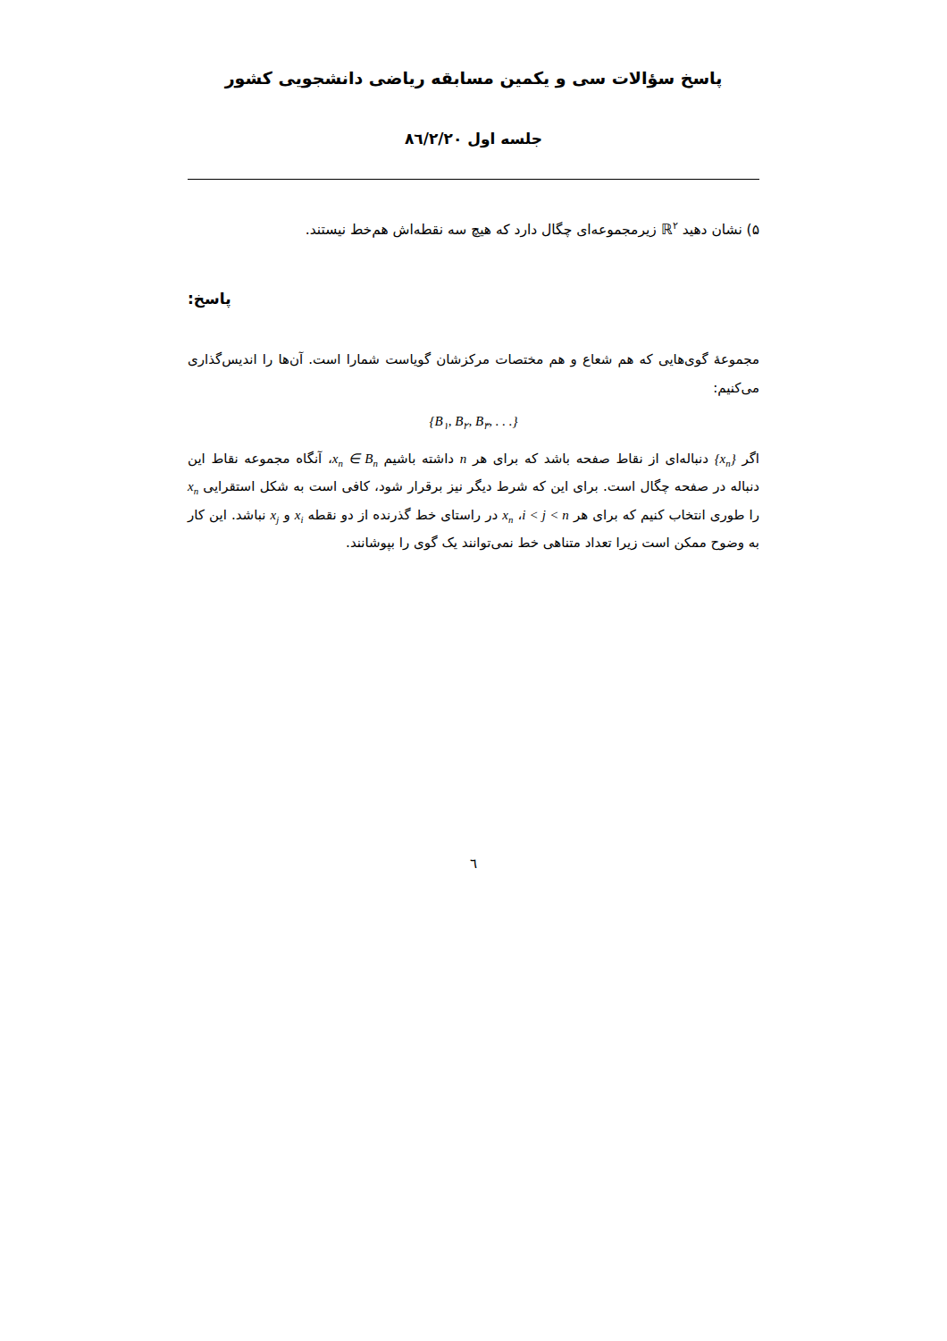پاسخ سؤالات سی و یکمین مسابقه ریاضی دانشجویی کشور
جلسه اول ۸٦/۲/۲۰
۵) نشان دهید ℝ۲ زیرمجموعه‌ای چگال دارد که هیچ سه نقطه‌اش هم‌خط نیستند.
پاسخ:
مجموعهٔ گوی‌هایی که هم شعاع و هم مختصات مرکزشان گویاست شمارا است. آن‌ها را اندیس‌گذاری می‌کنیم:
{B۱, B۲, B۳, . . .}
اگر {xn} دنباله‌ای از نقاط صفحه باشد که برای هر n داشته باشیم xn ∈ Bn، آنگاه مجموعه نقاط این دنباله در صفحه چگال است. برای این که شرط دیگر نیز برقرار شود، کافی است به شکل استقرایی xn را طوری انتخاب کنیم که برای هر i < j < n، xn در راستای خط گذرنده از دو نقطه xi و xj نباشد. این کار به وضوح ممکن است زیرا تعداد متناهی خط نمی‌توانند یک گوی را بپوشانند.
٦